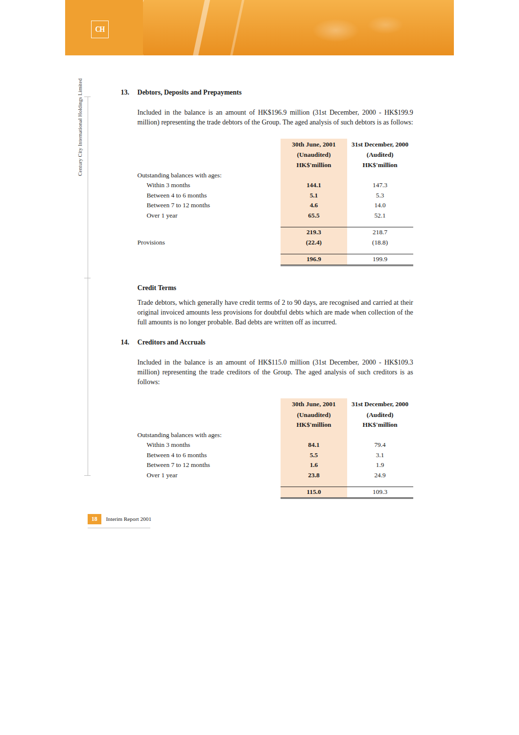CH
Century City International Holdings Limited
13.
Debtors, Deposits and Prepayments
Included in the balance is an amount of HK$196.9 million (31st December, 2000 - HK$199.9 million) representing the trade debtors of the Group. The aged analysis of such debtors is as follows:
| | 30th June, 2001 | 31st December, 2000 |
| | (Unaudited) | (Audited) |
| | HK$'million | HK$'million |
| Outstanding balances with ages: | | |
| Within 3 months | 144.1 | 147.3 |
| Between 4 to 6 months | 5.1 | 5.3 |
| Between 7 to 12 months | 4.6 | 14.0 |
| Over 1 year | 65.5 | 52.1 |
| | 219.3 | 218.7 |
| Provisions | (22.4) | (18.8) |
| | 196.9 | 199.9 |
Credit Terms
Trade debtors, which generally have credit terms of 2 to 90 days, are recognised and carried at their original invoiced amounts less provisions for doubtful debts which are made when collection of the full amounts is no longer probable. Bad debts are written off as incurred.
14.
Creditors and Accruals
Included in the balance is an amount of HK$115.0 million (31st December, 2000 - HK$109.3 million) representing the trade creditors of the Group. The aged analysis of such creditors is as follows:
| | 30th June, 2001 | 31st December, 2000 |
| | (Unaudited) | (Audited) |
| | HK$'million | HK$'million |
| Outstanding balances with ages: | | |
| Within 3 months | 84.1 | 79.4 |
| Between 4 to 6 months | 5.5 | 3.1 |
| Between 7 to 12 months | 1.6 | 1.9 |
| Over 1 year | 23.8 | 24.9 |
| | 115.0 | 109.3 |
18
Interim Report 2001